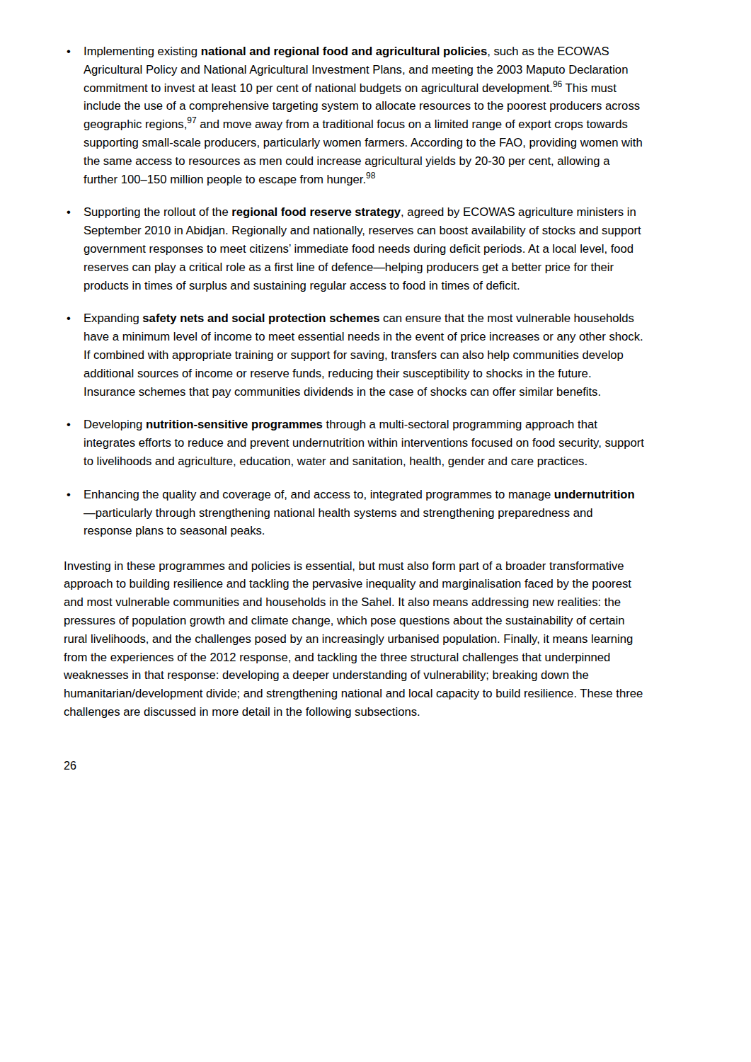Implementing existing national and regional food and agricultural policies, such as the ECOWAS Agricultural Policy and National Agricultural Investment Plans, and meeting the 2003 Maputo Declaration commitment to invest at least 10 per cent of national budgets on agricultural development.96 This must include the use of a comprehensive targeting system to allocate resources to the poorest producers across geographic regions,97 and move away from a traditional focus on a limited range of export crops towards supporting small-scale producers, particularly women farmers. According to the FAO, providing women with the same access to resources as men could increase agricultural yields by 20-30 per cent, allowing a further 100–150 million people to escape from hunger.98
Supporting the rollout of the regional food reserve strategy, agreed by ECOWAS agriculture ministers in September 2010 in Abidjan. Regionally and nationally, reserves can boost availability of stocks and support government responses to meet citizens’ immediate food needs during deficit periods. At a local level, food reserves can play a critical role as a first line of defence—helping producers get a better price for their products in times of surplus and sustaining regular access to food in times of deficit.
Expanding safety nets and social protection schemes can ensure that the most vulnerable households have a minimum level of income to meet essential needs in the event of price increases or any other shock. If combined with appropriate training or support for saving, transfers can also help communities develop additional sources of income or reserve funds, reducing their susceptibility to shocks in the future. Insurance schemes that pay communities dividends in the case of shocks can offer similar benefits.
Developing nutrition-sensitive programmes through a multi-sectoral programming approach that integrates efforts to reduce and prevent undernutrition within interventions focused on food security, support to livelihoods and agriculture, education, water and sanitation, health, gender and care practices.
Enhancing the quality and coverage of, and access to, integrated programmes to manage undernutrition—particularly through strengthening national health systems and strengthening preparedness and response plans to seasonal peaks.
Investing in these programmes and policies is essential, but must also form part of a broader transformative approach to building resilience and tackling the pervasive inequality and marginalisation faced by the poorest and most vulnerable communities and households in the Sahel. It also means addressing new realities: the pressures of population growth and climate change, which pose questions about the sustainability of certain rural livelihoods, and the challenges posed by an increasingly urbanised population. Finally, it means learning from the experiences of the 2012 response, and tackling the three structural challenges that underpinned weaknesses in that response: developing a deeper understanding of vulnerability; breaking down the humanitarian/development divide; and strengthening national and local capacity to build resilience. These three challenges are discussed in more detail in the following subsections.
26